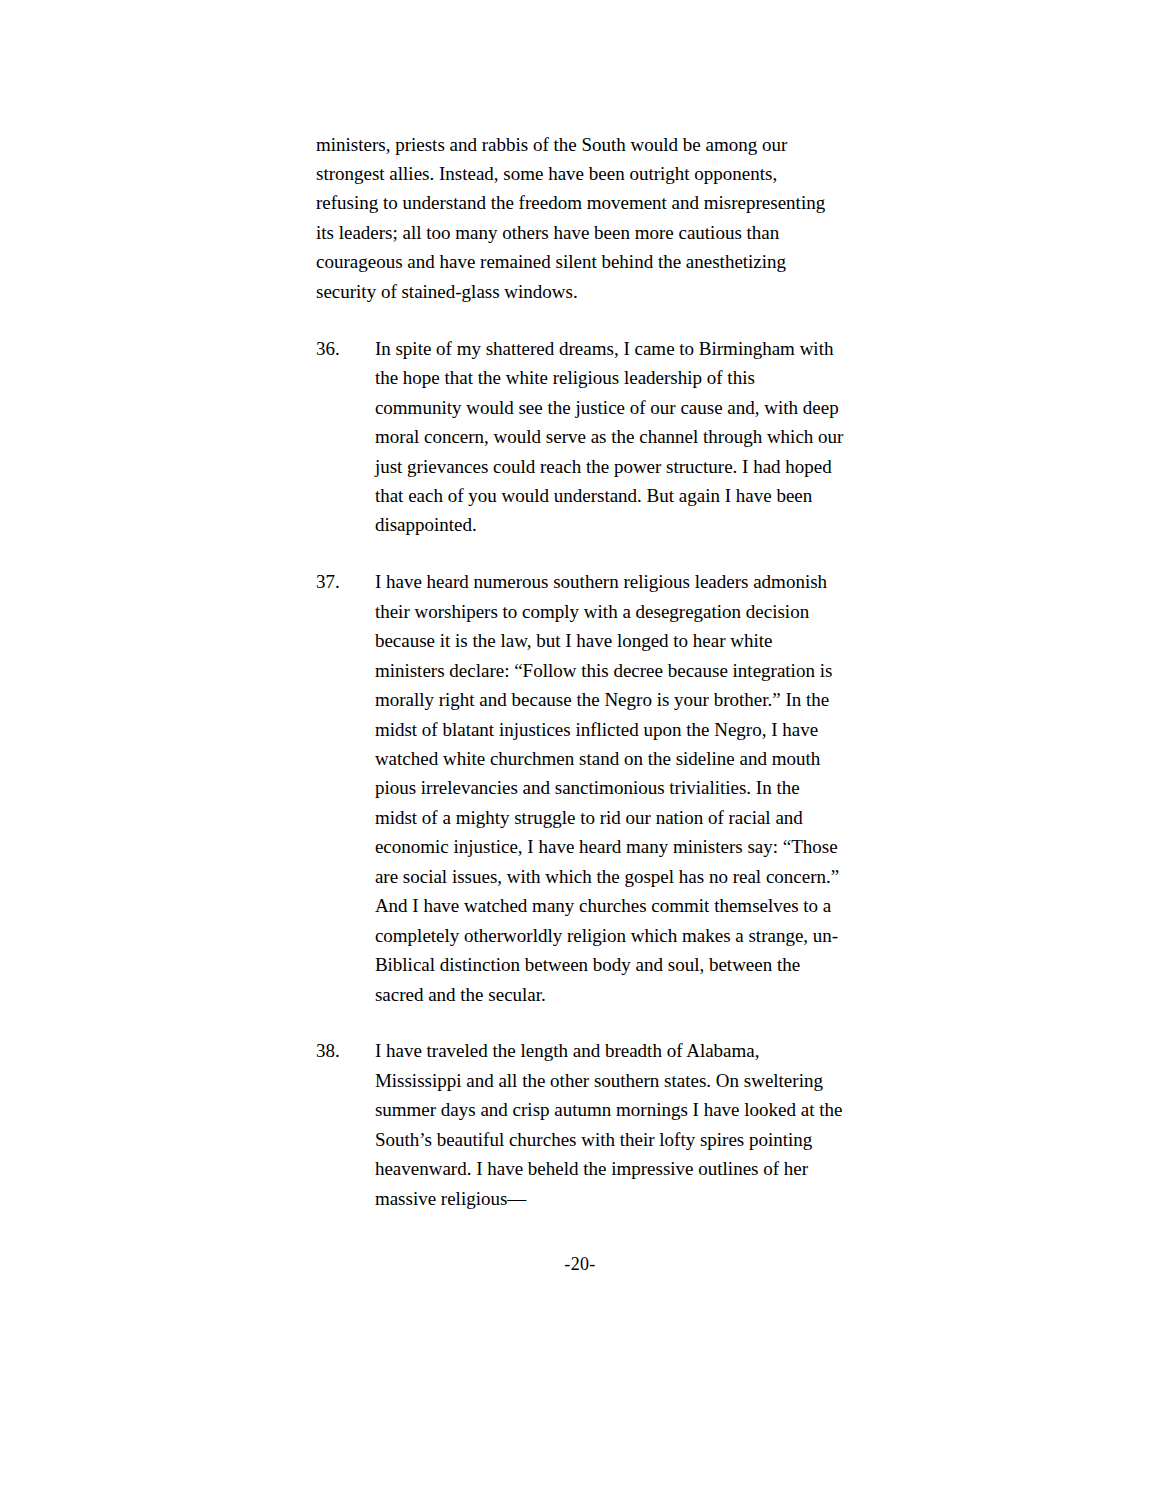ministers, priests and rabbis of the South would be among our strongest allies. Instead, some have been outright opponents, refusing to understand the freedom movement and misrepresenting its leaders; all too many others have been more cautious than courageous and have remained silent behind the anesthetizing security of stained-glass windows.
36. In spite of my shattered dreams, I came to Birmingham with the hope that the white religious leadership of this community would see the justice of our cause and, with deep moral concern, would serve as the channel through which our just grievances could reach the power structure. I had hoped that each of you would understand. But again I have been disappointed.
37. I have heard numerous southern religious leaders admonish their worshipers to comply with a desegregation decision because it is the law, but I have longed to hear white ministers declare: “Follow this decree because integration is morally right and because the Negro is your brother.” In the midst of blatant injustices inflicted upon the Negro, I have watched white churchmen stand on the sideline and mouth pious irrelevancies and sanctimonious trivialities. In the midst of a mighty struggle to rid our nation of racial and economic injustice, I have heard many ministers say: “Those are social issues, with which the gospel has no real concern.” And I have watched many churches commit themselves to a completely otherworldly religion which makes a strange, un-Biblical distinction between body and soul, between the sacred and the secular.
38. I have traveled the length and breadth of Alabama, Mississippi and all the other southern states. On sweltering summer days and crisp autumn mornings I have looked at the South’s beautiful churches with their lofty spires pointing heavenward. I have beheld the impressive outlines of her massive religious—
-20-